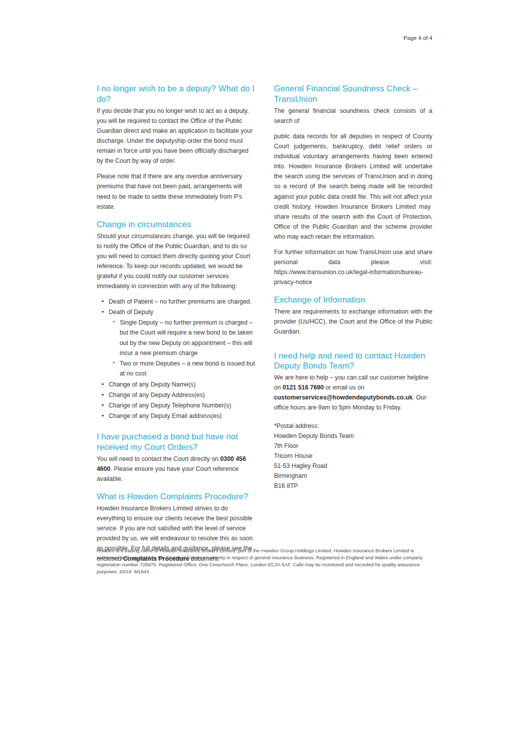Page 4 of 4
I no longer wish to be a deputy? What do I do?
If you decide that you no longer wish to act as a deputy, you will be required to contact the Office of the Public Guardian direct and make an application to facilitate your discharge. Under the deputyship order the bond must remain in force until you have been officially discharged by the Court by way of order.
Please note that if there are any overdue anniversary premiums that have not been paid, arrangements will need to be made to settle these immediately from P's estate.
Change in circumstances
Should your circumstances change, you will be required to notify the Office of the Public Guardian, and to do so you will need to contact them directly quoting your Court reference. To keep our records updated, we would be grateful if you could notify our customer services immediately in connection with any of the following:
Death of Patient – no further premiums are charged.
Death of Deputy
Single Deputy – no further premium is charged – but the Court will require a new bond to be taken out by the new Deputy on appointment – this will incur a new premium charge
Two or more Deputies – a new bond is issued but at no cost
Change of any Deputy Name(s)
Change of any Deputy Address(es)
Change of any Deputy Telephone Number(s)
Change of any Deputy Email address(es)
I have purchased a bond but have not received my Court Orders?
You will need to contact the Court directly on 0300 456 4600. Please ensure you have your Court reference available.
What is Howden Complaints Procedure?
Howden Insurance Brokers Limited strives to do everything to ensure our clients receive the best possible service. If you are not satisfied with the level of service provided by us, we will endeavour to resolve this as soon as possible. For full details and guidance, please see the enclosed Complaints Procedure document.
General Financial Soundness Check – TransUnion
The general financial soundness check consists of a search of
public data records for all deputies in respect of County Court judgements, bankruptcy, debt relief orders or individual voluntary arrangements having been entered into. Howden Insurance Brokers Limited will undertake the search using the services of TransUnion and in doing so a record of the search being made will be recorded against your public data credit file. This will not affect your credit history. Howden Insurance Brokers Limited may share results of the search with the Court of Protection, Office of the Public Guardian and the scheme provider who may each retain the information.
For further information on how TransUnion use and share personal data please visit: https://www.transunion.co.uk/legal-information/bureau-privacy-notice
Exchange of Information
There are requirements to exchange information with the provider (Us/HCC), the Court and the Office of the Public Guardian.
I need help and need to contact Howden Deputy Bonds Team?
We are here to help – you can call our customer helpline on 0121 516 7690 or email us on customerservices@howdendeputybonds.co.uk. Our office hours are 9am to 5pm Monday to Friday.
*Postal address:
Howden Deputy Bonds Team
7th Floor
Tricorn House
51-53 Hagley Road
Birmingham
B16 8TP
Howden is a trading name of Howden Insurance Brokers Limited, part of the Howden Group Holdings Limited. Howden Insurance Brokers Limited is authorised and regulated by the Financial Conduct Authority in respect of general insurance business. Registered in England and Wales under company registration number 725875. Registered Office: One Creechurch Place, London EC3A 5AF. Calls may be monitored and recorded for quality assurance purposes. 20/18 M1843